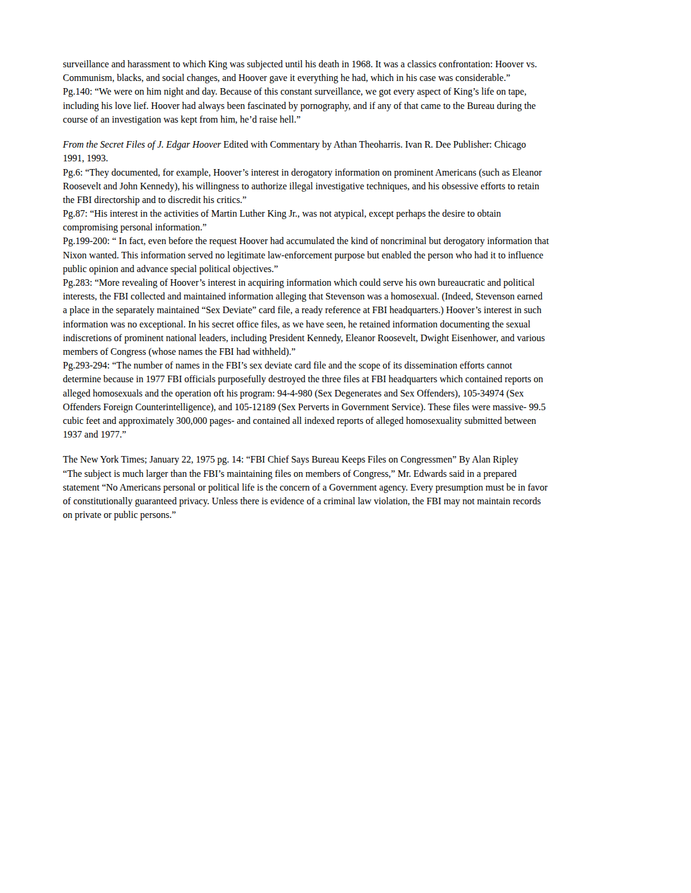surveillance and harassment to which King was subjected until his death in 1968. It was a classics confrontation: Hoover vs. Communism, blacks, and social changes, and Hoover gave it everything he had, which in his case was considerable.”
Pg.140: “We were on him night and day. Because of this constant surveillance, we got every aspect of King’s life on tape, including his love lief. Hoover had always been fascinated by pornography, and if any of that came to the Bureau during the course of an investigation was kept from him, he’d raise hell.”
From the Secret Files of J. Edgar Hoover Edited with Commentary by Athan Theoharris. Ivan R. Dee Publisher: Chicago 1991, 1993.
Pg.6: “They documented, for example, Hoover’s interest in derogatory information on prominent Americans (such as Eleanor Roosevelt and John Kennedy), his willingness to authorize illegal investigative techniques, and his obsessive efforts to retain the FBI directorship and to discredit his critics.”
Pg.87: “His interest in the activities of Martin Luther King Jr., was not atypical, except perhaps the desire to obtain compromising personal information.”
Pg.199-200: “ In fact, even before the request Hoover had accumulated the kind of noncriminal but derogatory information that Nixon wanted. This information served no legitimate law-enforcement purpose but enabled the person who had it to influence public opinion and advance special political objectives.”
Pg.283: “More revealing of Hoover’s interest in acquiring information which could serve his own bureaucratic and political interests, the FBI collected and maintained information alleging that Stevenson was a homosexual. (Indeed, Stevenson earned a place in the separately maintained “Sex Deviate” card file, a ready reference at FBI headquarters.) Hoover’s interest in such information was no exceptional. In his secret office files, as we have seen, he retained information documenting the sexual indiscretions of prominent national leaders, including President Kennedy, Eleanor Roosevelt, Dwight Eisenhower, and various members of Congress (whose names the FBI had withheld).”
Pg.293-294: “The number of names in the FBI’s sex deviate card file and the scope of its dissemination efforts cannot determine because in 1977 FBI officials purposefully destroyed the three files at FBI headquarters which contained reports on alleged homosexuals and the operation oft his program: 94-4-980 (Sex Degenerates and Sex Offenders), 105-34974 (Sex Offenders Foreign Counterintelligence), and 105-12189 (Sex Perverts in Government Service). These files were massive- 99.5 cubic feet and approximately 300,000 pages- and contained all indexed reports of alleged homosexuality submitted between 1937 and 1977.”
The New York Times; January 22, 1975 pg. 14: “FBI Chief Says Bureau Keeps Files on Congressmen” By Alan Ripley
“The subject is much larger than the FBI’s maintaining files on members of Congress,” Mr. Edwards said in a prepared statement “No Americans personal or political life is the concern of a Government agency. Every presumption must be in favor of constitutionally guaranteed privacy. Unless there is evidence of a criminal law violation, the FBI may not maintain records on private or public persons.”